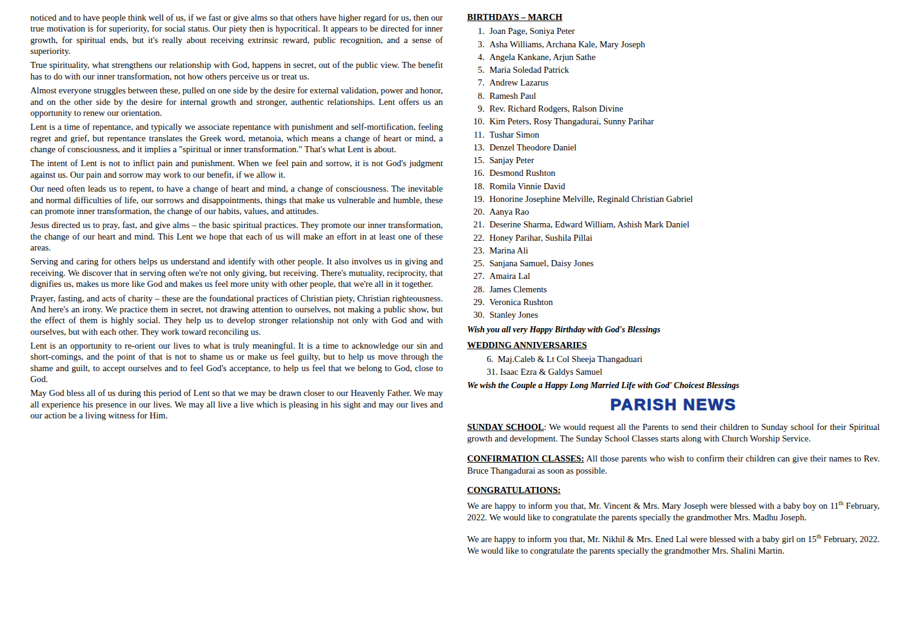noticed and to have people think well of us, if we fast or give alms so that others have higher regard for us, then our true motivation is for superiority, for social status. Our piety then is hypocritical. It appears to be directed for inner growth, for spiritual ends, but it's really about receiving extrinsic reward, public recognition, and a sense of superiority.
True spirituality, what strengthens our relationship with God, happens in secret, out of the public view. The benefit has to do with our inner transformation, not how others perceive us or treat us.
Almost everyone struggles between these, pulled on one side by the desire for external validation, power and honor, and on the other side by the desire for internal growth and stronger, authentic relationships. Lent offers us an opportunity to renew our orientation.
Lent is a time of repentance, and typically we associate repentance with punishment and self-mortification, feeling regret and grief, but repentance translates the Greek word, metanoia, which means a change of heart or mind, a change of consciousness, and it implies a "spiritual or inner transformation." That's what Lent is about.
The intent of Lent is not to inflict pain and punishment. When we feel pain and sorrow, it is not God's judgment against us. Our pain and sorrow may work to our benefit, if we allow it.
Our need often leads us to repent, to have a change of heart and mind, a change of consciousness. The inevitable and normal difficulties of life, our sorrows and disappointments, things that make us vulnerable and humble, these can promote inner transformation, the change of our habits, values, and attitudes.
Jesus directed us to pray, fast, and give alms – the basic spiritual practices. They promote our inner transformation, the change of our heart and mind. This Lent we hope that each of us will make an effort in at least one of these areas.
Serving and caring for others helps us understand and identify with other people. It also involves us in giving and receiving. We discover that in serving often we're not only giving, but receiving. There's mutuality, reciprocity, that dignifies us, makes us more like God and makes us feel more unity with other people, that we're all in it together.
Prayer, fasting, and acts of charity – these are the foundational practices of Christian piety, Christian righteousness. And here's an irony. We practice them in secret, not drawing attention to ourselves, not making a public show, but the effect of them is highly social. They help us to develop stronger relationship not only with God and with ourselves, but with each other. They work toward reconciling us.
Lent is an opportunity to re-orient our lives to what is truly meaningful. It is a time to acknowledge our sin and short-comings, and the point of that is not to shame us or make us feel guilty, but to help us move through the shame and guilt, to accept ourselves and to feel God's acceptance, to help us feel that we belong to God, close to God.
May God bless all of us during this period of Lent so that we may be drawn closer to our Heavenly Father. We may all experience his presence in our lives. We may all live a live which is pleasing in his sight and may our lives and our action be a living witness for Him.
BIRTHDAYS – MARCH
Joan Page, Soniya Peter
Asha Williams, Archana Kale, Mary Joseph
Angela Kankane, Arjun Sathe
Maria Soledad Patrick
Andrew Lazarus
Ramesh Paul
Rev. Richard Rodgers, Ralson Divine
Kim Peters, Rosy Thangadurai, Sunny Parihar
Tushar Simon
Denzel Theodore Daniel
Sanjay Peter
Desmond Rushton
Romila Vinnie David
Honorine Josephine Melville, Reginald Christian Gabriel
Aanya Rao
Deserine Sharma, Edward William, Ashish Mark Daniel
Honey Parihar, Sushila Pillai
Marina Ali
Sanjana Samuel, Daisy Jones
Amaira Lal
James Clements
Veronica Rushton
Stanley Jones
Wish you all very Happy Birthday with God's Blessings
WEDDING ANNIVERSARIES
6. Maj.Caleb & Lt Col Sheeja Thangaduari
31. Isaac Ezra & Galdys Samuel
We wish the Couple a Happy Long Married Life with God' Choicest Blessings
PARISH NEWS
SUNDAY SCHOOL: We would request all the Parents to send their children to Sunday school for their Spiritual growth and development. The Sunday School Classes starts along with Church Worship Service.
CONFIRMATION CLASSES: All those parents who wish to confirm their children can give their names to Rev. Bruce Thangadurai as soon as possible.
CONGRATULATIONS:
We are happy to inform you that, Mr. Vincent & Mrs. Mary Joseph were blessed with a baby boy on 11th February, 2022. We would like to congratulate the parents specially the grandmother Mrs. Madhu Joseph.
We are happy to inform you that, Mr. Nikhil & Mrs. Ened Lal were blessed with a baby girl on 15th February, 2022. We would like to congratulate the parents specially the grandmother Mrs. Shalini Martin.